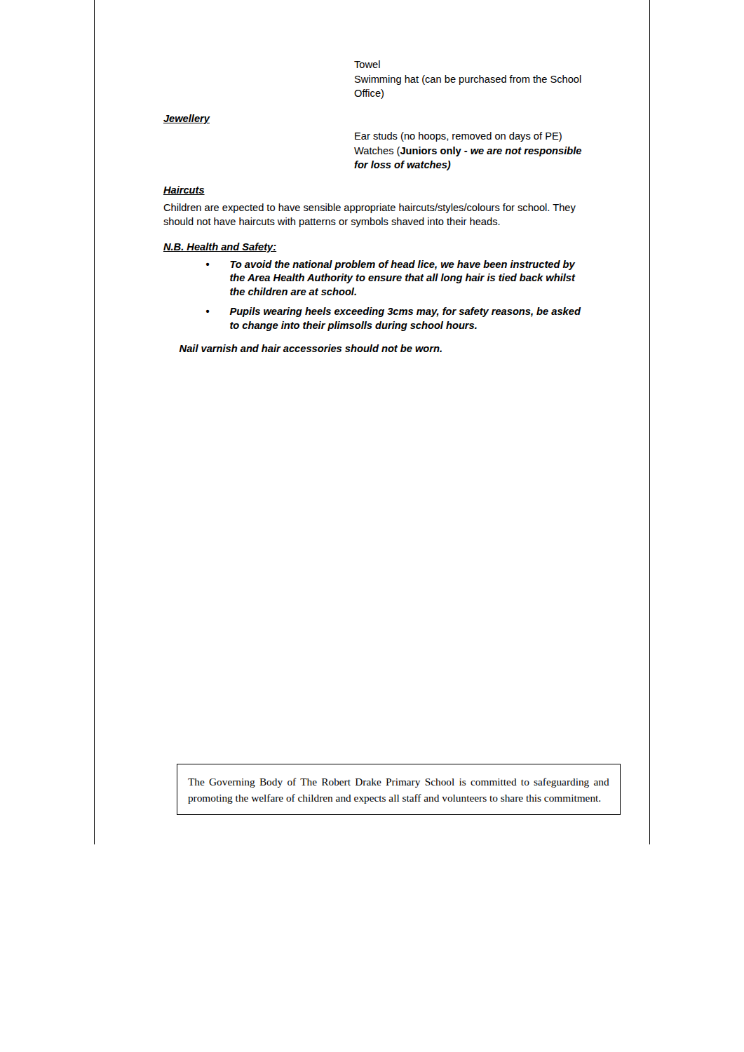Towel
Swimming hat (can be purchased from the School Office)
Jewellery
Ear studs (no hoops, removed on days of PE)
Watches (Juniors only - we are not responsible for loss of watches)
Haircuts
Children are expected to have sensible appropriate haircuts/styles/colours for school. They should not have haircuts with patterns or symbols shaved into their heads.
N.B. Health and Safety:
To avoid the national problem of head lice, we have been instructed by the Area Health Authority to ensure that all long hair is tied back whilst the children are at school.
Pupils wearing heels exceeding 3cms may, for safety reasons, be asked to change into their plimsolls during school hours.
Nail varnish and hair accessories should not be worn.
The Governing Body of The Robert Drake Primary School is committed to safeguarding and promoting the welfare of children and expects all staff and volunteers to share this commitment.